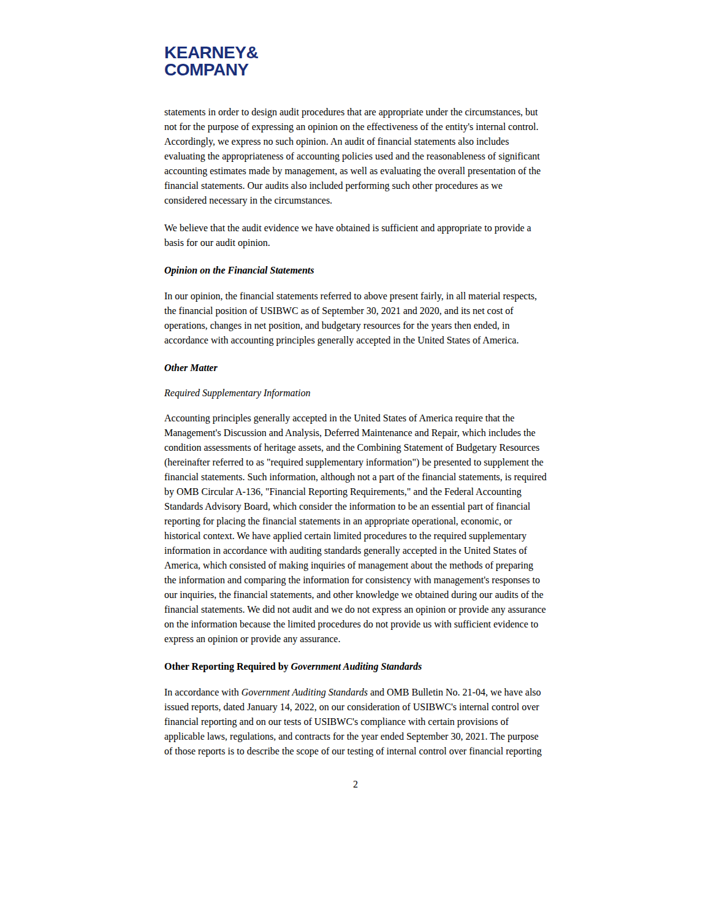KEARNEY& COMPANY
statements in order to design audit procedures that are appropriate under the circumstances, but not for the purpose of expressing an opinion on the effectiveness of the entity's internal control. Accordingly, we express no such opinion. An audit of financial statements also includes evaluating the appropriateness of accounting policies used and the reasonableness of significant accounting estimates made by management, as well as evaluating the overall presentation of the financial statements. Our audits also included performing such other procedures as we considered necessary in the circumstances.
We believe that the audit evidence we have obtained is sufficient and appropriate to provide a basis for our audit opinion.
Opinion on the Financial Statements
In our opinion, the financial statements referred to above present fairly, in all material respects, the financial position of USIBWC as of September 30, 2021 and 2020, and its net cost of operations, changes in net position, and budgetary resources for the years then ended, in accordance with accounting principles generally accepted in the United States of America.
Other Matter
Required Supplementary Information
Accounting principles generally accepted in the United States of America require that the Management's Discussion and Analysis, Deferred Maintenance and Repair, which includes the condition assessments of heritage assets, and the Combining Statement of Budgetary Resources (hereinafter referred to as "required supplementary information") be presented to supplement the financial statements. Such information, although not a part of the financial statements, is required by OMB Circular A-136, "Financial Reporting Requirements," and the Federal Accounting Standards Advisory Board, which consider the information to be an essential part of financial reporting for placing the financial statements in an appropriate operational, economic, or historical context. We have applied certain limited procedures to the required supplementary information in accordance with auditing standards generally accepted in the United States of America, which consisted of making inquiries of management about the methods of preparing the information and comparing the information for consistency with management's responses to our inquiries, the financial statements, and other knowledge we obtained during our audits of the financial statements. We did not audit and we do not express an opinion or provide any assurance on the information because the limited procedures do not provide us with sufficient evidence to express an opinion or provide any assurance.
Other Reporting Required by Government Auditing Standards
In accordance with Government Auditing Standards and OMB Bulletin No. 21-04, we have also issued reports, dated January 14, 2022, on our consideration of USIBWC's internal control over financial reporting and on our tests of USIBWC's compliance with certain provisions of applicable laws, regulations, and contracts for the year ended September 30, 2021. The purpose of those reports is to describe the scope of our testing of internal control over financial reporting
2